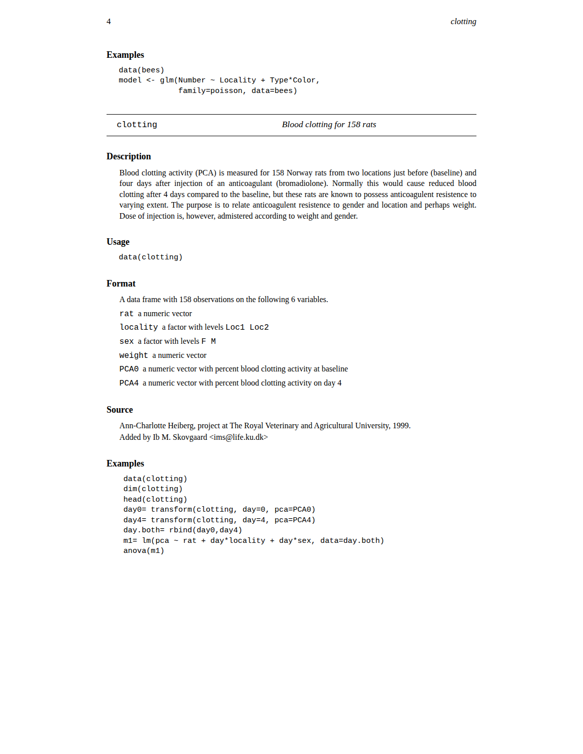4 clotting
Examples
data(bees)
model <- glm(Number ~ Locality + Type*Color,
             family=poisson, data=bees)
clotting Blood clotting for 158 rats
Description
Blood clotting activity (PCA) is measured for 158 Norway rats from two locations just before (baseline) and four days after injection of an anticoagulant (bromadiolone). Normally this would cause reduced blood clotting after 4 days compared to the baseline, but these rats are known to possess anticoagulent resistence to varying extent. The purpose is to relate anticoagulent resistence to gender and location and perhaps weight. Dose of injection is, however, admistered according to weight and gender.
Usage
data(clotting)
Format
A data frame with 158 observations on the following 6 variables.
rat
a numeric vector
locality
a factor with levels Loc1 Loc2
sex
a factor with levels F M
weight
a numeric vector
PCA0
a numeric vector with percent blood clotting activity at baseline
PCA4
a numeric vector with percent blood clotting activity on day 4
Source
Ann-Charlotte Heiberg, project at The Royal Veterinary and Agricultural University, 1999.
Added by Ib M. Skovgaard <ims@life.ku.dk>
Examples
 data(clotting)
 dim(clotting)
 head(clotting)
 day0= transform(clotting, day=0, pca=PCA0)
 day4= transform(clotting, day=4, pca=PCA4)
 day.both= rbind(day0,day4)
 m1= lm(pca ~ rat + day*locality + day*sex, data=day.both)
 anova(m1)